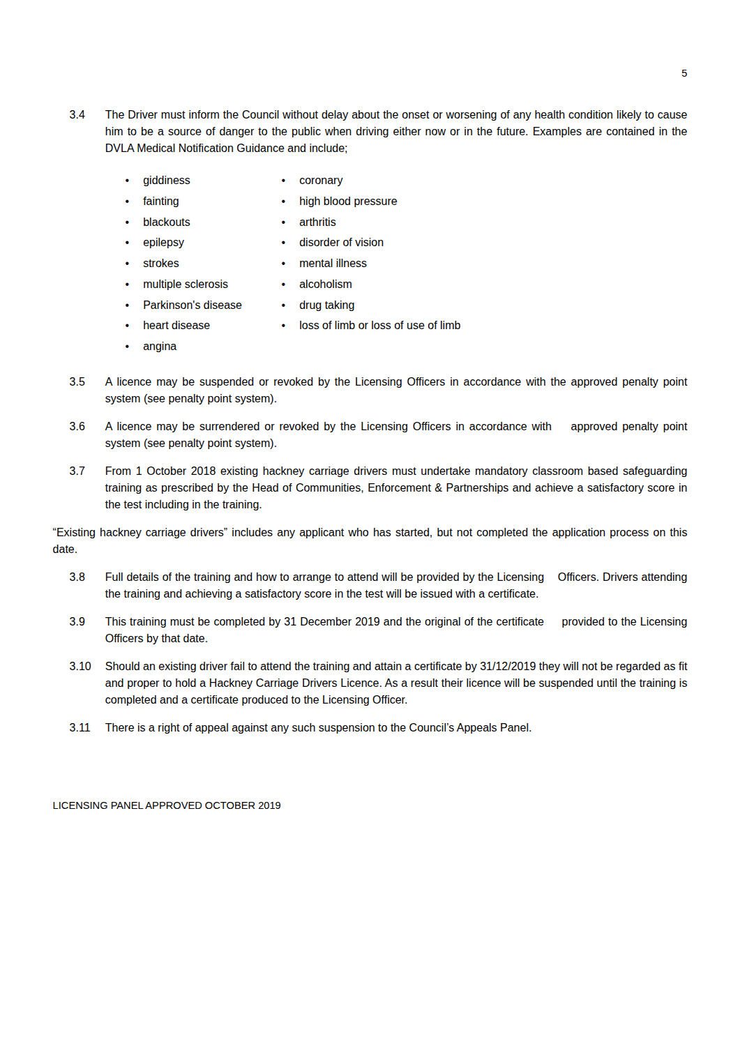5
3.4
The Driver must inform the Council without delay about the onset or worsening of any health condition likely to cause him to be a source of danger to the public when driving either now or in the future. Examples are contained in the DVLA Medical Notification Guidance and include;
| • giddiness | • coronary |
| • fainting | • high blood pressure |
| • blackouts | • arthritis |
| • epilepsy | • disorder of vision |
| • strokes | • mental illness |
| • multiple sclerosis | • alcoholism |
| • Parkinson's disease | • drug taking |
| • heart disease | • loss of limb or loss of use of limb |
| • angina | |
3.5
A licence may be suspended or revoked by the Licensing Officers in accordance with the approved penalty point system (see penalty point system).
3.6
A licence may be surrendered or revoked by the Licensing Officers in accordance with approved penalty point system (see penalty point system).
3.7
From 1 October 2018 existing hackney carriage drivers must undertake mandatory classroom based safeguarding training as prescribed by the Head of Communities, Enforcement & Partnerships and achieve a satisfactory score in the test including in the training.
“Existing hackney carriage drivers” includes any applicant who has started, but not completed the application process on this date.
3.8
Full details of the training and how to arrange to attend will be provided by the Licensing Officers. Drivers attending the training and achieving a satisfactory score in the test will be issued with a certificate.
3.9
This training must be completed by 31 December 2019 and the original of the certificate provided to the Licensing Officers by that date.
3.10
Should an existing driver fail to attend the training and attain a certificate by 31/12/2019 they will not be regarded as fit and proper to hold a Hackney Carriage Drivers Licence. As a result their licence will be suspended until the training is completed and a certificate produced to the Licensing Officer.
3.11
There is a right of appeal against any such suspension to the Council’s Appeals Panel.
LICENSING PANEL APPROVED OCTOBER 2019